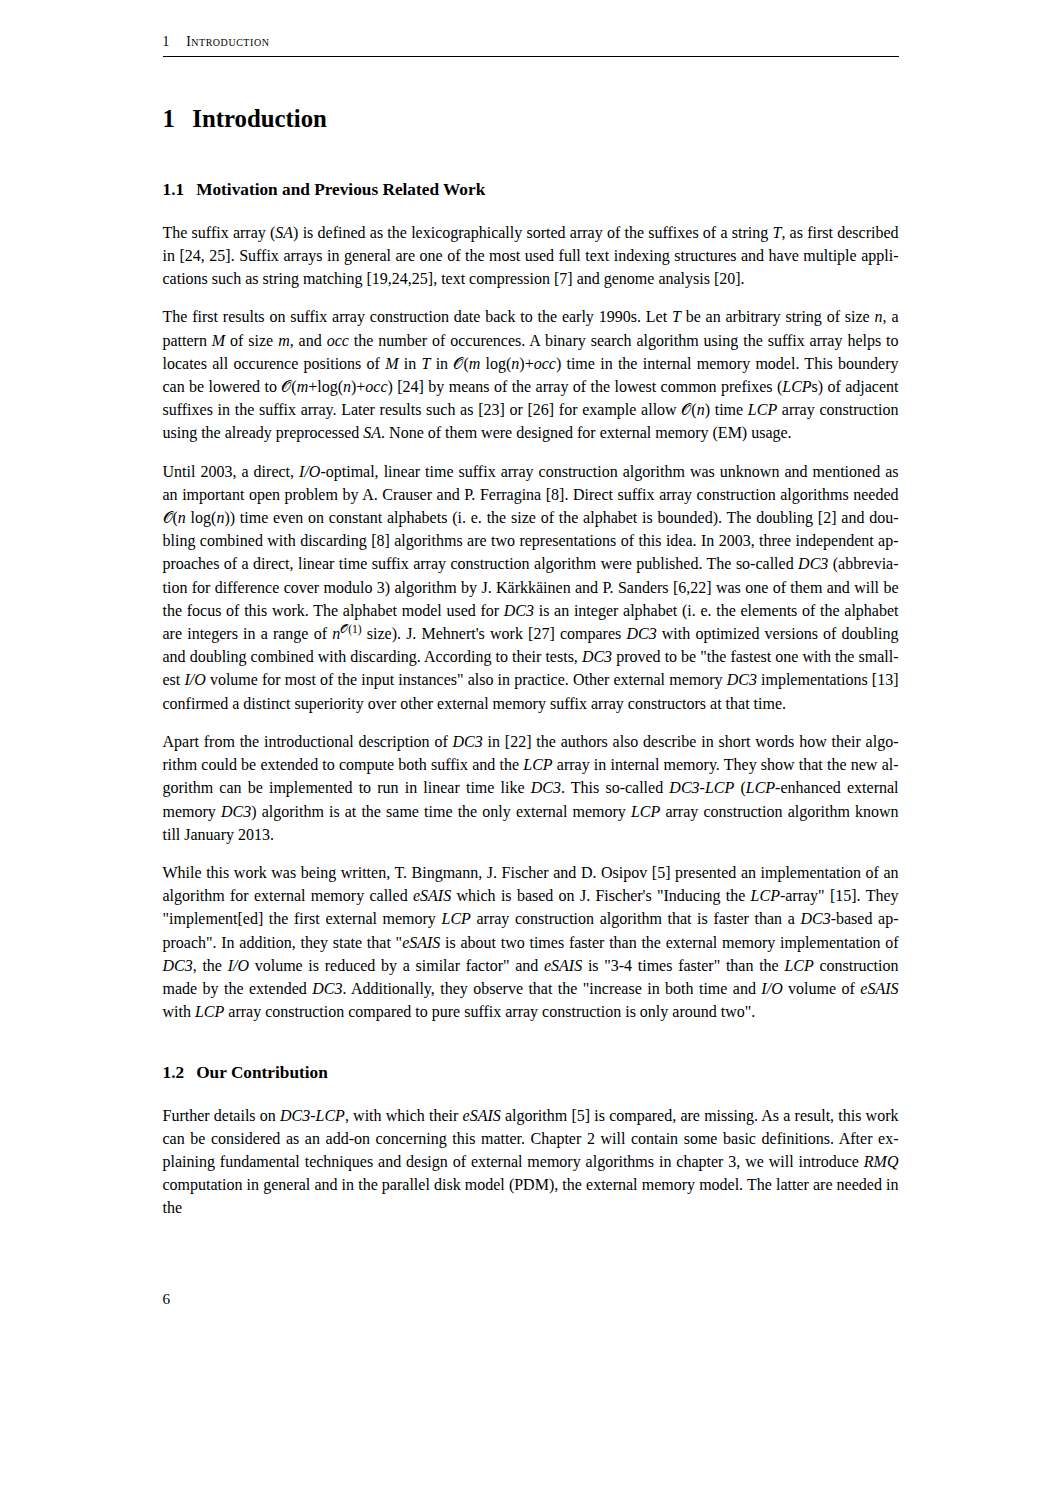1 Introduction
1 Introduction
1.1 Motivation and Previous Related Work
The suffix array (SA) is defined as the lexicographically sorted array of the suffixes of a string T, as first described in [24, 25]. Suffix arrays in general are one of the most used full text indexing structures and have multiple applications such as string matching [19,24,25], text compression [7] and genome analysis [20].
The first results on suffix array construction date back to the early 1990s. Let T be an arbitrary string of size n, a pattern M of size m, and occ the number of occurences. A binary search algorithm using the suffix array helps to locates all occurence positions of M in T in 𝒪(m log(n)+occ) time in the internal memory model. This boundery can be lowered to 𝒪(m+log(n)+occ) [24] by means of the array of the lowest common prefixes (LCPs) of adjacent suffixes in the suffix array. Later results such as [23] or [26] for example allow 𝒪(n) time LCP array construction using the already preprocessed SA. None of them were designed for external memory (EM) usage.
Until 2003, a direct, I/O-optimal, linear time suffix array construction algorithm was unknown and mentioned as an important open problem by A. Crauser and P. Ferragina [8]. Direct suffix array construction algorithms needed 𝒪(n log(n)) time even on constant alphabets (i. e. the size of the alphabet is bounded). The doubling [2] and doubling combined with discarding [8] algorithms are two representations of this idea. In 2003, three independent approaches of a direct, linear time suffix array construction algorithm were published. The so-called DC3 (abbreviation for difference cover modulo 3) algorithm by J. Kärkkäinen and P. Sanders [6,22] was one of them and will be the focus of this work. The alphabet model used for DC3 is an integer alphabet (i. e. the elements of the alphabet are integers in a range of n𝒪(1) size). J. Mehnert's work [27] compares DC3 with optimized versions of doubling and doubling combined with discarding. According to their tests, DC3 proved to be "the fastest one with the smallest I/O volume for most of the input instances" also in practice. Other external memory DC3 implementations [13] confirmed a distinct superiority over other external memory suffix array constructors at that time.
Apart from the introductional description of DC3 in [22] the authors also describe in short words how their algorithm could be extended to compute both suffix and the LCP array in internal memory. They show that the new algorithm can be implemented to run in linear time like DC3. This so-called DC3-LCP (LCP-enhanced external memory DC3) algorithm is at the same time the only external memory LCP array construction algorithm known till January 2013.
While this work was being written, T. Bingmann, J. Fischer and D. Osipov [5] presented an implementation of an algorithm for external memory called eSAIS which is based on J. Fischer's "Inducing the LCP-array" [15]. They "implement[ed] the first external memory LCP array construction algorithm that is faster than a DC3-based approach". In addition, they state that "eSAIS is about two times faster than the external memory implementation of DC3, the I/O volume is reduced by a similar factor" and eSAIS is "3-4 times faster" than the LCP construction made by the extended DC3. Additionally, they observe that the "increase in both time and I/O volume of eSAIS with LCP array construction compared to pure suffix array construction is only around two".
1.2 Our Contribution
Further details on DC3-LCP, with which their eSAIS algorithm [5] is compared, are missing. As a result, this work can be considered as an add-on concerning this matter. Chapter 2 will contain some basic definitions. After explaining fundamental techniques and design of external memory algorithms in chapter 3, we will introduce RMQ computation in general and in the parallel disk model (PDM), the external memory model. The latter are needed in the
6